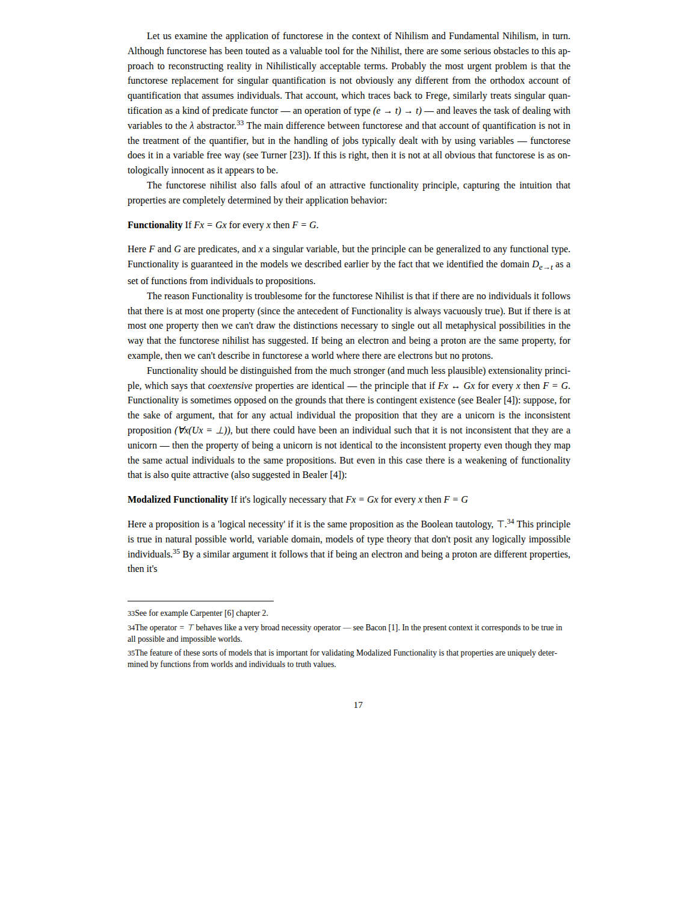Let us examine the application of functorese in the context of Nihilism and Fundamental Nihilism, in turn. Although functorese has been touted as a valuable tool for the Nihilist, there are some serious obstacles to this approach to reconstructing reality in Nihilistically acceptable terms. Probably the most urgent problem is that the functorese replacement for singular quantification is not obviously any different from the orthodox account of quantification that assumes individuals. That account, which traces back to Frege, similarly treats singular quantification as a kind of predicate functor — an operation of type (e → t) → t) — and leaves the task of dealing with variables to the λ abstractor.33 The main difference between functorese and that account of quantification is not in the treatment of the quantifier, but in the handling of jobs typically dealt with by using variables — functorese does it in a variable free way (see Turner [23]). If this is right, then it is not at all obvious that functorese is as ontologically innocent as it appears to be.
The functorese nihilist also falls afoul of an attractive functionality principle, capturing the intuition that properties are completely determined by their application behavior:
Functionality If Fx = Gx for every x then F = G.
Here F and G are predicates, and x a singular variable, but the principle can be generalized to any functional type. Functionality is guaranteed in the models we described earlier by the fact that we identified the domain De→t as a set of functions from individuals to propositions.
The reason Functionality is troublesome for the functorese Nihilist is that if there are no individuals it follows that there is at most one property (since the antecedent of Functionality is always vacuously true). But if there is at most one property then we can't draw the distinctions necessary to single out all metaphysical possibilities in the way that the functorese nihilist has suggested. If being an electron and being a proton are the same property, for example, then we can't describe in functorese a world where there are electrons but no protons.
Functionality should be distinguished from the much stronger (and much less plausible) extensionality principle, which says that coextensive properties are identical — the principle that if Fx ↔ Gx for every x then F = G. Functionality is sometimes opposed on the grounds that there is contingent existence (see Bealer [4]): suppose, for the sake of argument, that for any actual individual the proposition that they are a unicorn is the inconsistent proposition (∀x(Ux = ⊥)), but there could have been an individual such that it is not inconsistent that they are a unicorn — then the property of being a unicorn is not identical to the inconsistent property even though they map the same actual individuals to the same propositions. But even in this case there is a weakening of functionality that is also quite attractive (also suggested in Bealer [4]):
Modalized Functionality If it's logically necessary that Fx = Gx for every x then F = G
Here a proposition is a 'logical necessity' if it is the same proposition as the Boolean tautology, ⊤.34 This principle is true in natural possible world, variable domain, models of type theory that don't posit any logically impossible individuals.35 By a similar argument it follows that if being an electron and being a proton are different properties, then it's
33See for example Carpenter [6] chapter 2.
34The operator = ⊤ behaves like a very broad necessity operator — see Bacon [1]. In the present context it corresponds to be true in all possible and impossible worlds.
35The feature of these sorts of models that is important for validating Modalized Functionality is that properties are uniquely determined by functions from worlds and individuals to truth values.
17